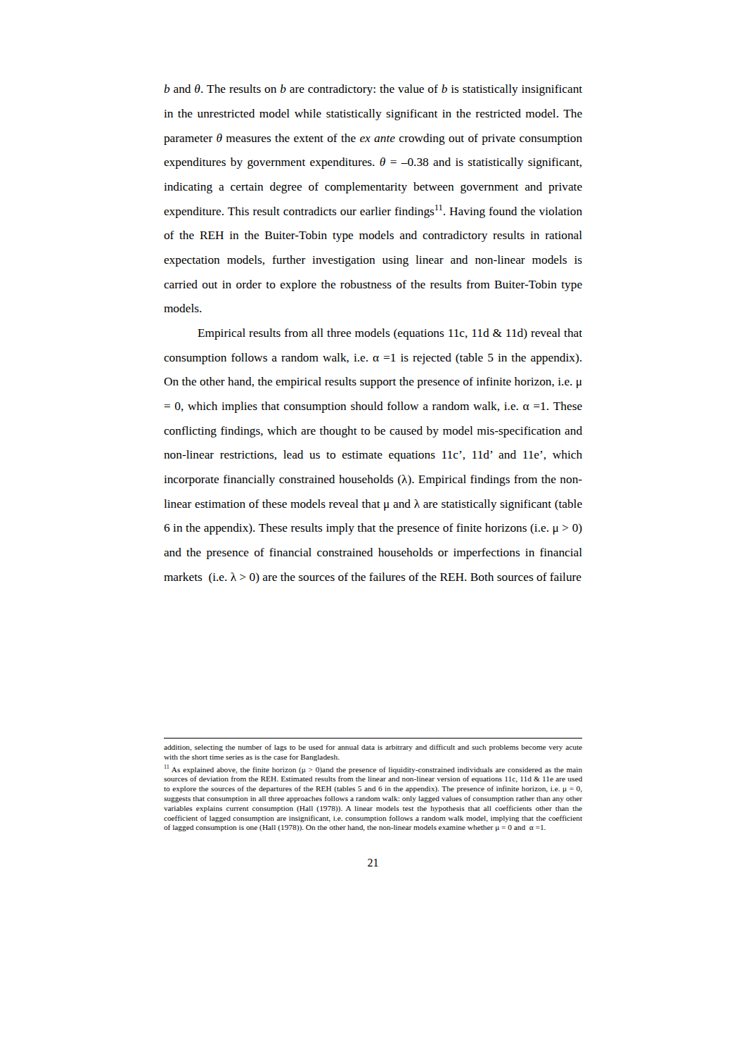b and θ. The results on b are contradictory: the value of b is statistically insignificant in the unrestricted model while statistically significant in the restricted model. The parameter θ measures the extent of the ex ante crowding out of private consumption expenditures by government expenditures. θ = –0.38 and is statistically significant, indicating a certain degree of complementarity between government and private expenditure. This result contradicts our earlier findings11. Having found the violation of the REH in the Buiter-Tobin type models and contradictory results in rational expectation models, further investigation using linear and non-linear models is carried out in order to explore the robustness of the results from Buiter-Tobin type models.
Empirical results from all three models (equations 11c, 11d & 11d) reveal that consumption follows a random walk, i.e. α =1 is rejected (table 5 in the appendix). On the other hand, the empirical results support the presence of infinite horizon, i.e. μ = 0, which implies that consumption should follow a random walk, i.e. α =1. These conflicting findings, which are thought to be caused by model mis-specification and non-linear restrictions, lead us to estimate equations 11c’, 11d’ and 11e’, which incorporate financially constrained households (λ). Empirical findings from the non-linear estimation of these models reveal that μ and λ are statistically significant (table 6 in the appendix). These results imply that the presence of finite horizons (i.e. μ > 0) and the presence of financial constrained households or imperfections in financial markets (i.e. λ > 0) are the sources of the failures of the REH. Both sources of failure
addition, selecting the number of lags to be used for annual data is arbitrary and difficult and such problems become very acute with the short time series as is the case for Bangladesh.
11 As explained above, the finite horizon (μ > 0)and the presence of liquidity-constrained individuals are considered as the main sources of deviation from the REH. Estimated results from the linear and non-linear version of equations 11c, 11d & 11e are used to explore the sources of the departures of the REH (tables 5 and 6 in the appendix). The presence of infinite horizon, i.e. μ = 0, suggests that consumption in all three approaches follows a random walk: only lagged values of consumption rather than any other variables explains current consumption (Hall (1978)). A linear models test the hypothesis that all coefficients other than the coefficient of lagged consumption are insignificant, i.e. consumption follows a random walk model, implying that the coefficient of lagged consumption is one (Hall (1978)). On the other hand, the non-linear models examine whether μ = 0 and α =1.
21